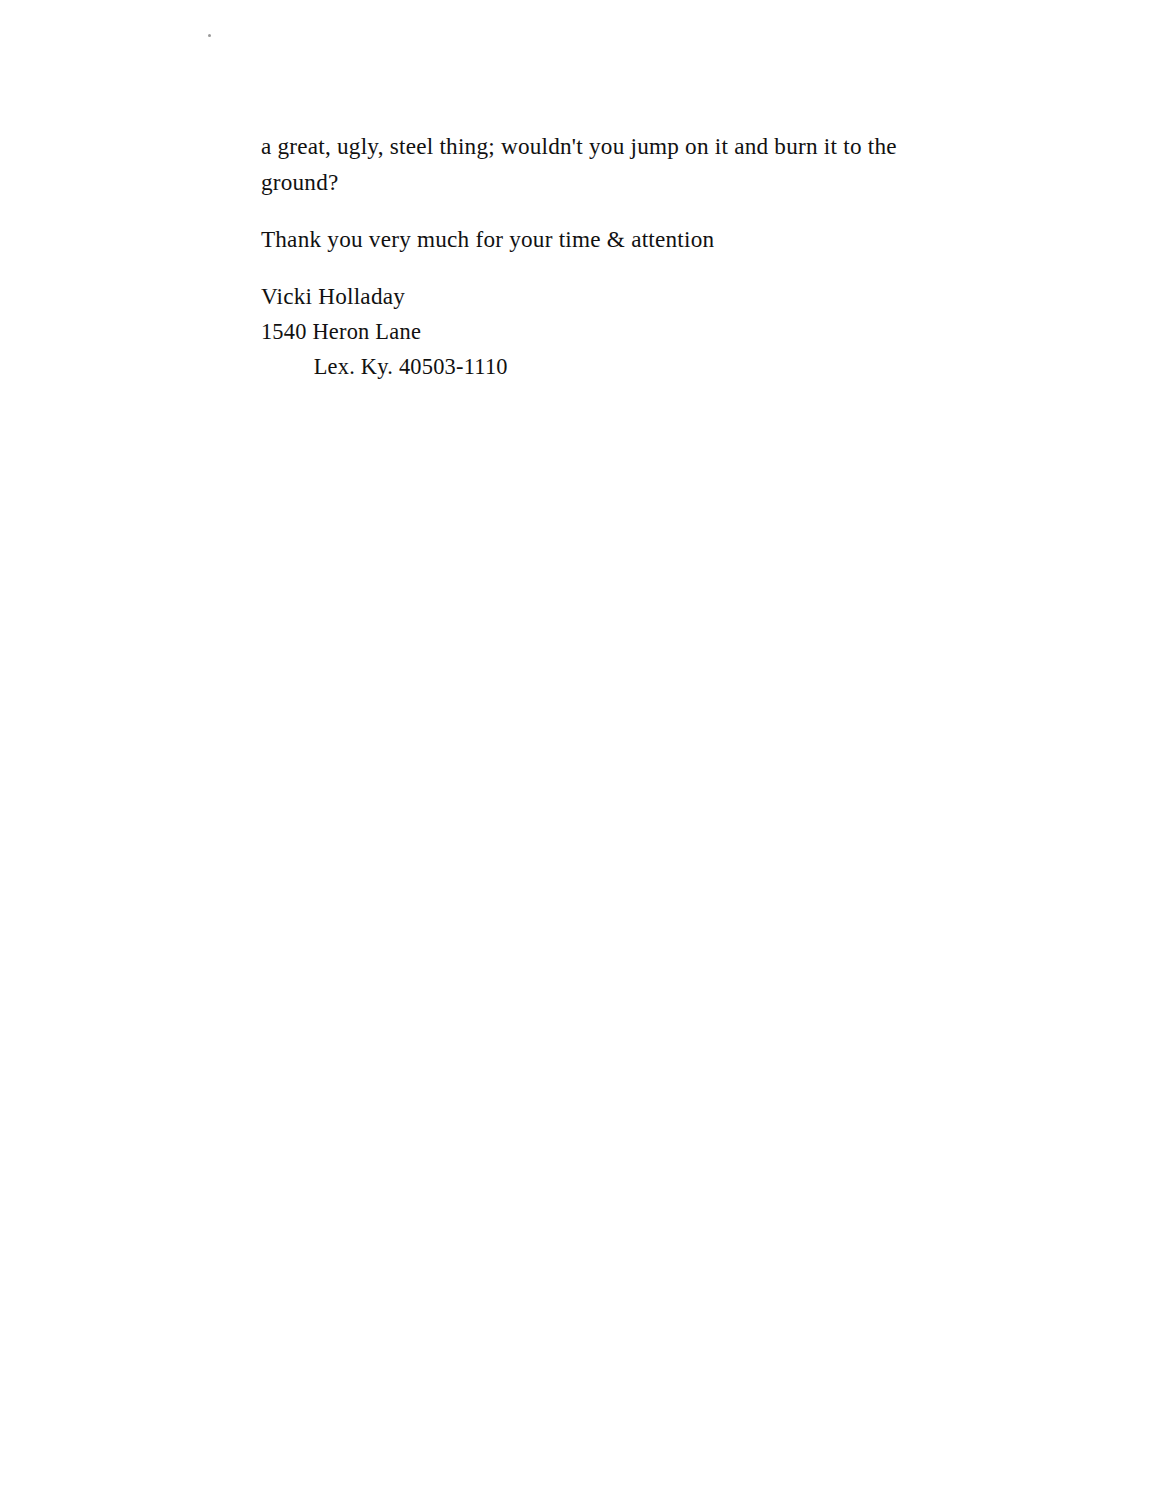a great, ugly, steel thing; wouldn't you jump on it and burn it to the ground?
Thank you very much for your time & attention
Vicki Holladay 1540 Heron Lane Lex. Ky. 40503-1110